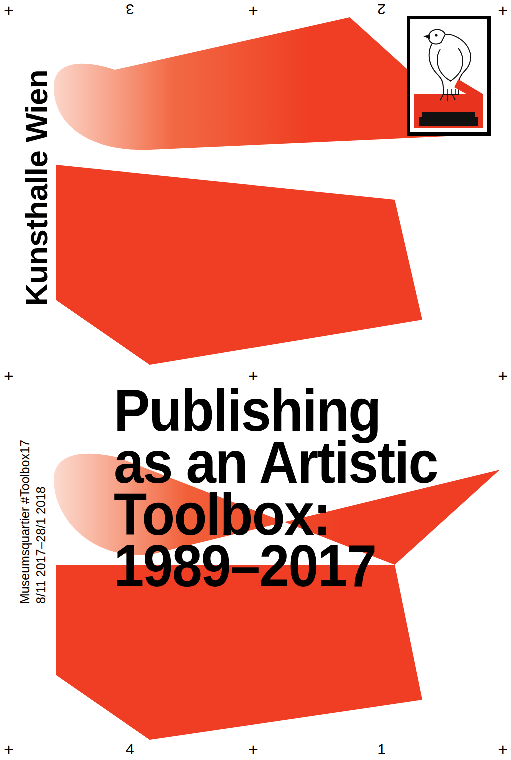Kunsthalle Wien
Museumsquartier #Toolbox17 8/11 2017–28/1 2018
Publishing as an Artistic Toolbox: 1989–2017
+
+
+
+
+
+
+
+
+
3
2
4
1